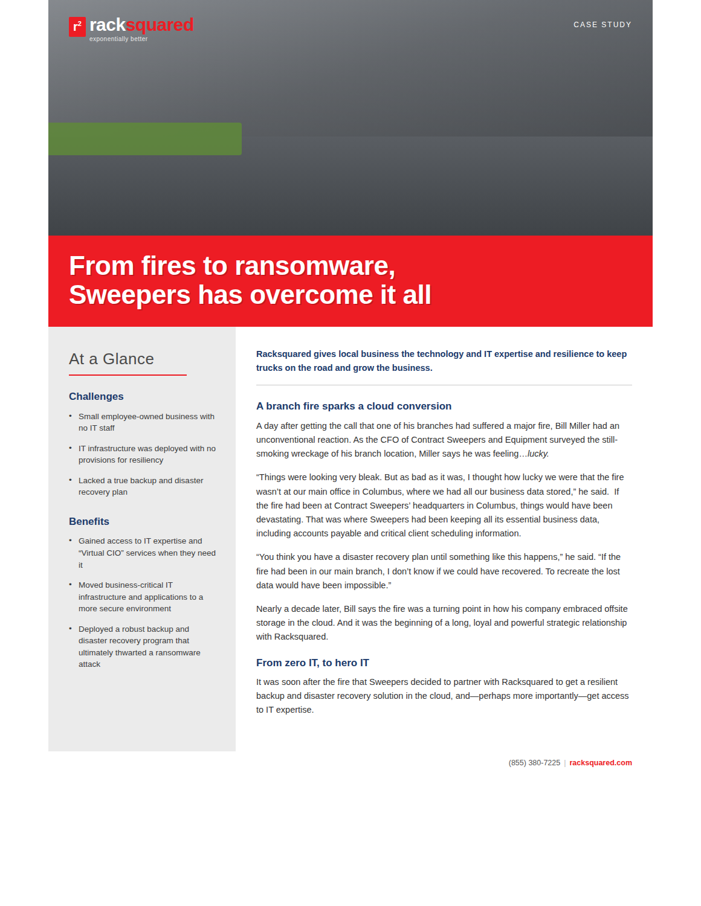r2 racksquared exponentially better Case Study
From fires to ransomware,
Sweepers has overcome it all
At a Glance
Challenges
Small employee-owned business with no IT staff
IT infrastructure was deployed with no provisions for resiliency
Lacked a true backup and disaster recovery plan
Benefits
Gained access to IT expertise and “Virtual CIO” services when they need it
Moved business-critical IT infrastructure and applications to a more secure environment
Deployed a robust backup and disaster recovery program that ultimately thwarted a ransomware attack
Racksquared gives local business the technology and IT expertise and resilience to keep trucks on the road and grow the business.
A branch fire sparks a cloud conversion
A day after getting the call that one of his branches had suffered a major fire, Bill Miller had an unconventional reaction. As the CFO of Contract Sweepers and Equipment surveyed the still-smoking wreckage of his branch location, Miller says he was feeling…lucky.
“Things were looking very bleak. But as bad as it was, I thought how lucky we were that the fire wasn’t at our main office in Columbus, where we had all our business data stored,” he said. If the fire had been at Contract Sweepers’ headquarters in Columbus, things would have been devastating. That was where Sweepers had been keeping all its essential business data, including accounts payable and critical client scheduling information.
“You think you have a disaster recovery plan until something like this happens,” he said. “If the fire had been in our main branch, I don’t know if we could have recovered. To recreate the lost data would have been impossible.”
Nearly a decade later, Bill says the fire was a turning point in how his company embraced offsite storage in the cloud. And it was the beginning of a long, loyal and powerful strategic relationship with Racksquared.
From zero IT, to hero IT
It was soon after the fire that Sweepers decided to partner with Racksquared to get a resilient backup and disaster recovery solution in the cloud, and—perhaps more importantly—get access to IT expertise.
(855) 380-7225|racksquared.com